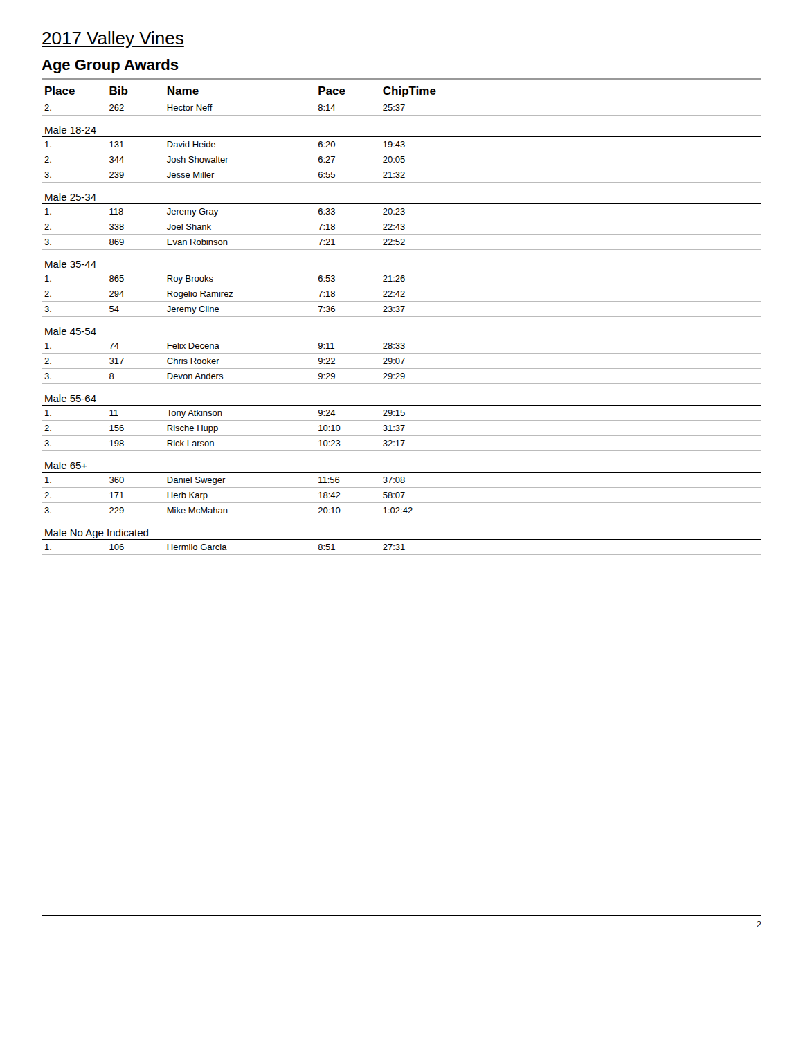2017 Valley Vines
Age Group Awards
| Place | Bib | Name | Pace | ChipTime | |
| --- | --- | --- | --- | --- | --- |
| 2. | 262 | Hector Neff | 8:14 | 25:37 | |
| Male 18-24 |
| 1. | 131 | David Heide | 6:20 | 19:43 | |
| 2. | 344 | Josh Showalter | 6:27 | 20:05 | |
| 3. | 239 | Jesse Miller | 6:55 | 21:32 | |
| Male 25-34 |
| 1. | 118 | Jeremy Gray | 6:33 | 20:23 | |
| 2. | 338 | Joel Shank | 7:18 | 22:43 | |
| 3. | 869 | Evan Robinson | 7:21 | 22:52 | |
| Male 35-44 |
| 1. | 865 | Roy Brooks | 6:53 | 21:26 | |
| 2. | 294 | Rogelio Ramirez | 7:18 | 22:42 | |
| 3. | 54 | Jeremy Cline | 7:36 | 23:37 | |
| Male 45-54 |
| 1. | 74 | Felix Decena | 9:11 | 28:33 | |
| 2. | 317 | Chris Rooker | 9:22 | 29:07 | |
| 3. | 8 | Devon Anders | 9:29 | 29:29 | |
| Male 55-64 |
| 1. | 11 | Tony Atkinson | 9:24 | 29:15 | |
| 2. | 156 | Rische Hupp | 10:10 | 31:37 | |
| 3. | 198 | Rick Larson | 10:23 | 32:17 | |
| Male 65+ |
| 1. | 360 | Daniel Sweger | 11:56 | 37:08 | |
| 2. | 171 | Herb Karp | 18:42 | 58:07 | |
| 3. | 229 | Mike McMahan | 20:10 | 1:02:42 | |
| Male No Age Indicated |
| 1. | 106 | Hermilo Garcia | 8:51 | 27:31 | |
2